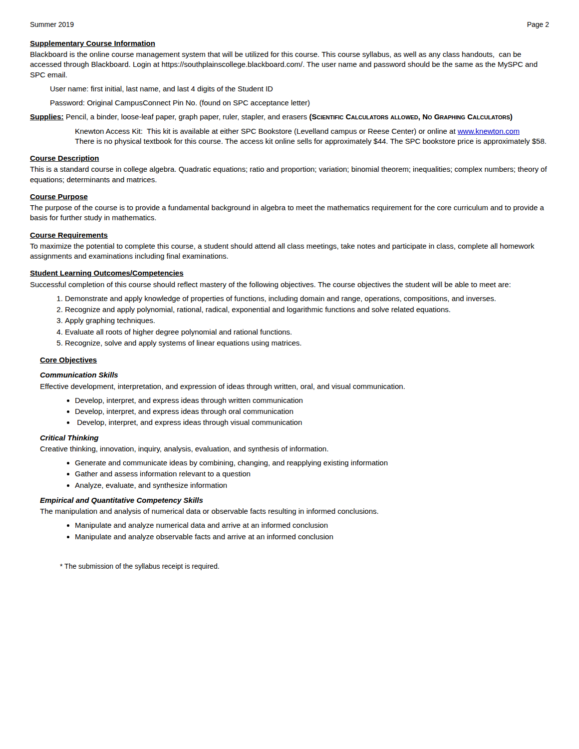Summer 2019 Page 2
Supplementary Course Information
Blackboard is the online course management system that will be utilized for this course. This course syllabus, as well as any class handouts, can be accessed through Blackboard. Login at https://southplainscollege.blackboard.com/. The user name and password should be the same as the MySPC and SPC email.
User name: first initial, last name, and last 4 digits of the Student ID
Password: Original CampusConnect Pin No. (found on SPC acceptance letter)
Supplies: Pencil, a binder, loose-leaf paper, graph paper, ruler, stapler, and erasers (Scientific Calculators allowed, No Graphing Calculators)
Knewton Access Kit: This kit is available at either SPC Bookstore (Levelland campus or Reese Center) or online at www.knewton.com
There is no physical textbook for this course. The access kit online sells for approximately $44. The SPC bookstore price is approximately $58.
Course Description
This is a standard course in college algebra. Quadratic equations; ratio and proportion; variation; binomial theorem; inequalities; complex numbers; theory of equations; determinants and matrices.
Course Purpose
The purpose of the course is to provide a fundamental background in algebra to meet the mathematics requirement for the core curriculum and to provide a basis for further study in mathematics.
Course Requirements
To maximize the potential to complete this course, a student should attend all class meetings, take notes and participate in class, complete all homework assignments and examinations including final examinations.
Student Learning Outcomes/Competencies
Successful completion of this course should reflect mastery of the following objectives. The course objectives the student will be able to meet are:
Demonstrate and apply knowledge of properties of functions, including domain and range, operations, compositions, and inverses.
Recognize and apply polynomial, rational, radical, exponential and logarithmic functions and solve related equations.
Apply graphing techniques.
Evaluate all roots of higher degree polynomial and rational functions.
Recognize, solve and apply systems of linear equations using matrices.
Core Objectives
Communication Skills
Effective development, interpretation, and expression of ideas through written, oral, and visual communication.
Develop, interpret, and express ideas through written communication
Develop, interpret, and express ideas through oral communication
Develop, interpret, and express ideas through visual communication
Critical Thinking
Creative thinking, innovation, inquiry, analysis, evaluation, and synthesis of information.
Generate and communicate ideas by combining, changing, and reapplying existing information
Gather and assess information relevant to a question
Analyze, evaluate, and synthesize information
Empirical and Quantitative Competency Skills
The manipulation and analysis of numerical data or observable facts resulting in informed conclusions.
Manipulate and analyze numerical data and arrive at an informed conclusion
Manipulate and analyze observable facts and arrive at an informed conclusion
* The submission of the syllabus receipt is required.